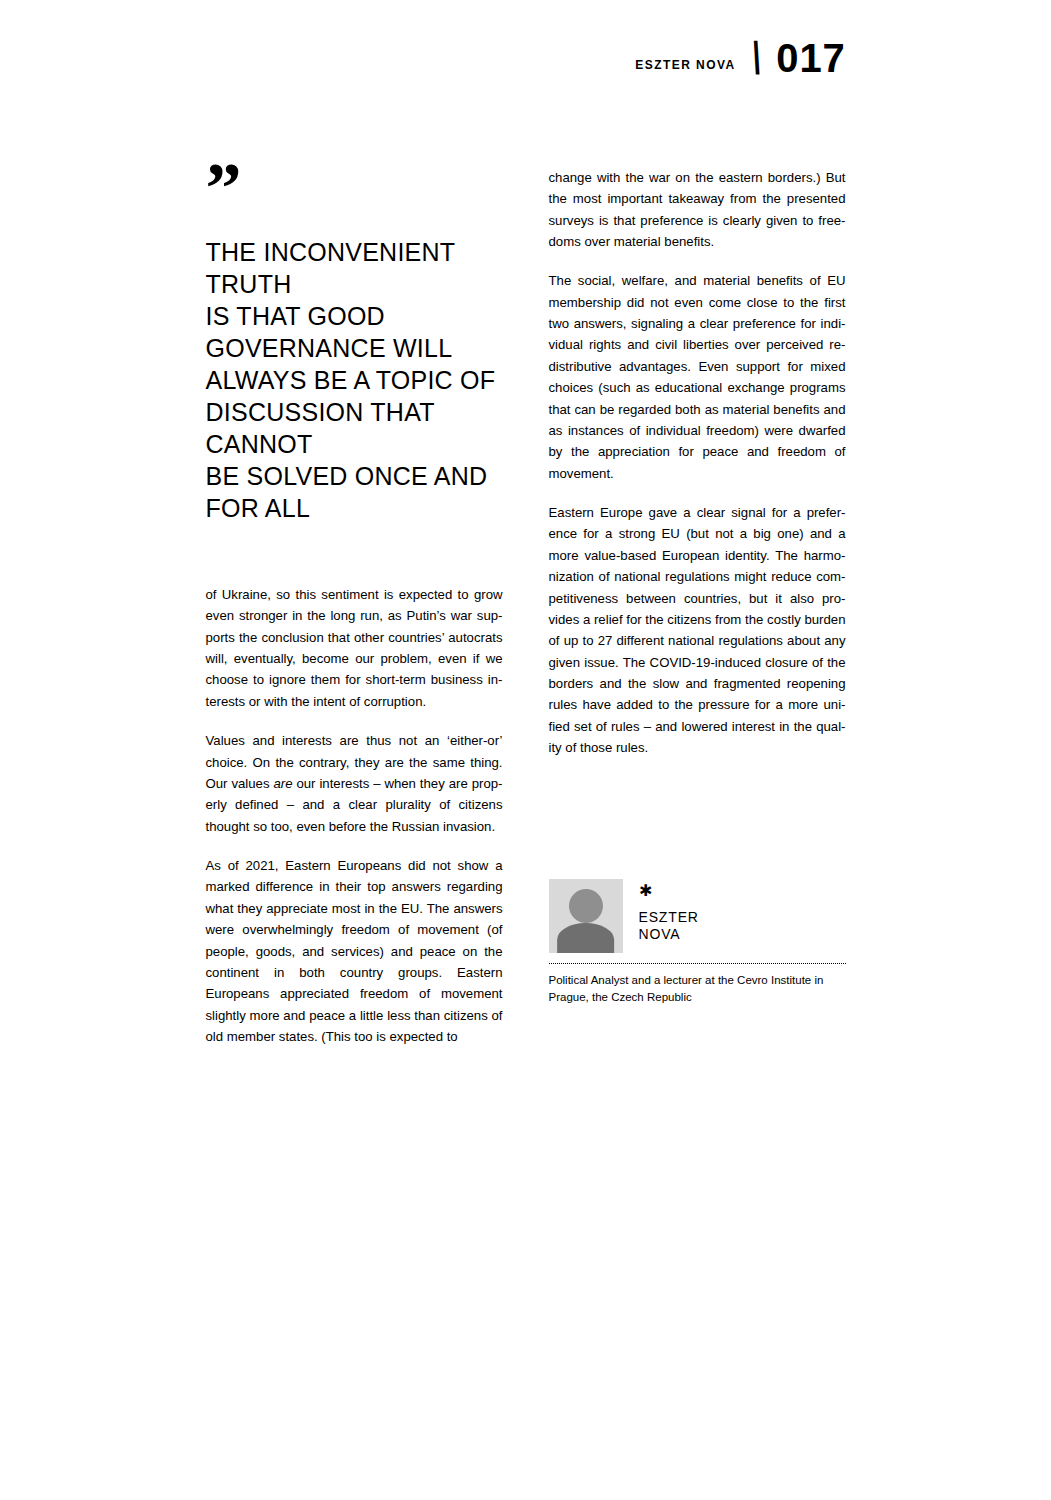Eszter Nova \ 017
”
The inconvenient truth
is that good governance will always be a topic of discussion that cannot
be solved once and for all
of Ukraine, so this sentiment is expected to grow even stronger in the long run, as Putin’s war supports the conclusion that other countries’ autocrats will, eventually, become our problem, even if we choose to ignore them for short-term business interests or with the intent of corruption.
Values and interests are thus not an ‘either-or’ choice. On the contrary, they are the same thing. Our values are our interests – when they are properly defined – and a clear plurality of citizens thought so too, even before the Russian invasion.
As of 2021, Eastern Europeans did not show a marked difference in their top answers regarding what they appreciate most in the EU. The answers were overwhelmingly freedom of movement (of people, goods, and services) and peace on the continent in both country groups. Eastern Europeans appreciated freedom of movement slightly more and peace a little less than citizens of old member states. (This too is expected to
change with the war on the eastern borders.) But the most important takeaway from the presented surveys is that preference is clearly given to freedoms over material benefits.
The social, welfare, and material benefits of EU membership did not even come close to the first two answers, signaling a clear preference for individual rights and civil liberties over perceived redistributive advantages. Even support for mixed choices (such as educational exchange programs that can be regarded both as material benefits and as instances of individual freedom) were dwarfed by the appreciation for peace and freedom of movement.
Eastern Europe gave a clear signal for a preference for a strong EU (but not a big one) and a more value-based European identity. The harmonization of national regulations might reduce competitiveness between countries, but it also provides a relief for the citizens from the costly burden of up to 27 different national regulations about any given issue. The COVID-19-induced closure of the borders and the slow and fragmented reopening rules have added to the pressure for a more unified set of rules – and lowered interest in the quality of those rules.
✱
Eszter
Nova
Political Analyst and a lecturer at the Cevro Institute in Prague, the Czech Republic